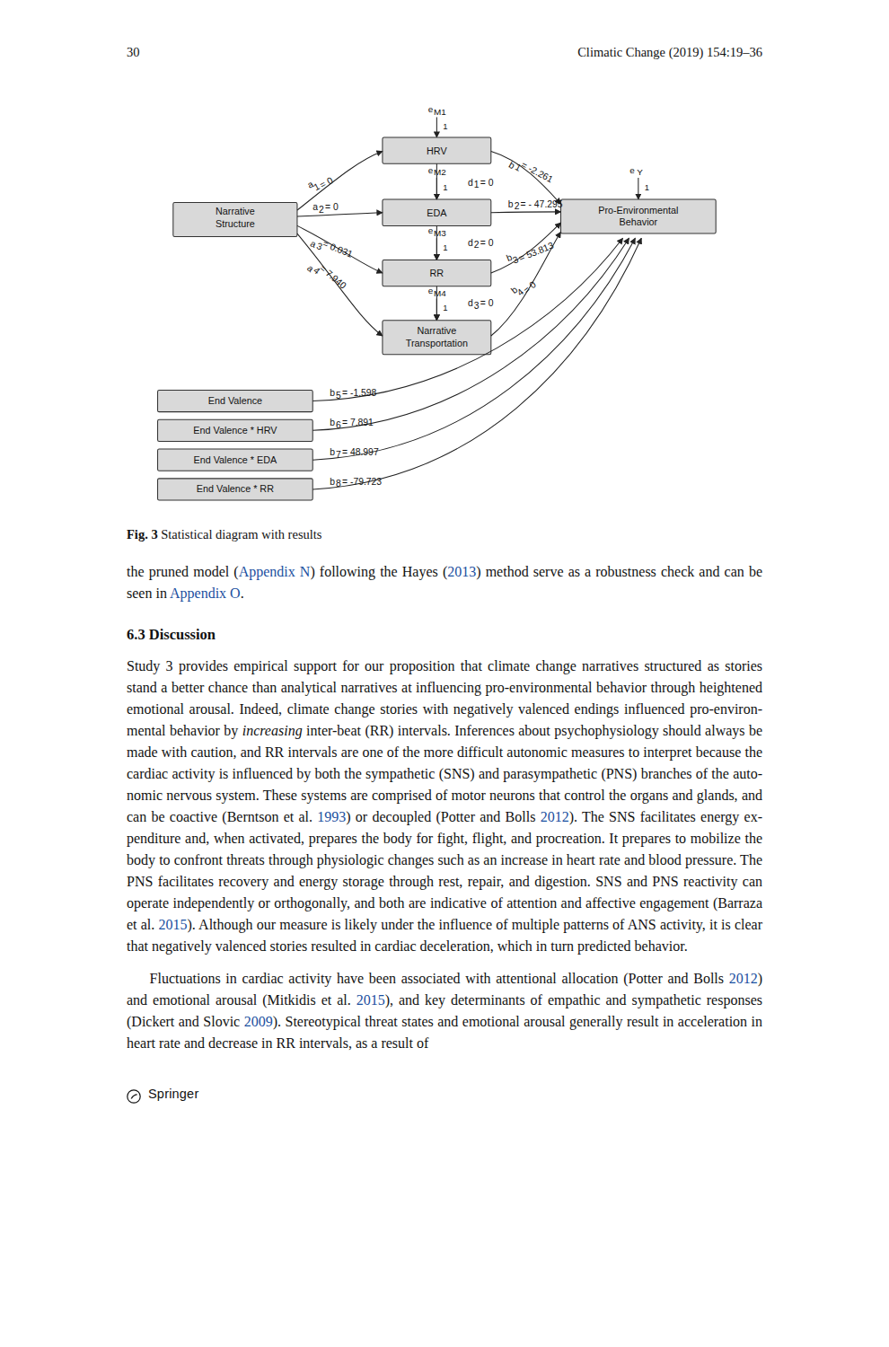30 Climatic Change (2019) 154:19–36
e M1 1 e M2 1 e M3 1 e M4 1 e Y 1 HRV EDA RR Narrative Transportation Narrative Structure Pro-Environmental Behavior End Valence End Valence * HRV End Valence * EDA End Valence * RR a 1 = 0 a 2 = 0 a 3 = 0.031 a 4 = 7.940 d 1 = 0 d 2 = 0 d 3 = 0 b 1 = -2.261 b 2 = - 47.295 b 3 = 53.813 b 4 = 0 b 5 = -1.598 b 6 = 7.891 b 7 = 48.997 b 8 = -79.723
Fig. 3 Statistical diagram with results
the pruned model (Appendix N) following the Hayes (2013) method serve as a robustness check and can be seen in Appendix O.
6.3 Discussion
Study 3 provides empirical support for our proposition that climate change narratives structured as stories stand a better chance than analytical narratives at influencing pro-environmental behavior through heightened emotional arousal. Indeed, climate change stories with negatively valenced endings influenced pro-environmental behavior by increasing inter-beat (RR) intervals. Inferences about psychophysiology should always be made with caution, and RR intervals are one of the more difficult autonomic measures to interpret because the cardiac activity is influenced by both the sympathetic (SNS) and parasympathetic (PNS) branches of the autonomic nervous system. These systems are comprised of motor neurons that control the organs and glands, and can be coactive (Berntson et al. 1993) or decoupled (Potter and Bolls 2012). The SNS facilitates energy expenditure and, when activated, prepares the body for fight, flight, and procreation. It prepares to mobilize the body to confront threats through physiologic changes such as an increase in heart rate and blood pressure. The PNS facilitates recovery and energy storage through rest, repair, and digestion. SNS and PNS reactivity can operate independently or orthogonally, and both are indicative of attention and affective engagement (Barraza et al. 2015). Although our measure is likely under the influence of multiple patterns of ANS activity, it is clear that negatively valenced stories resulted in cardiac deceleration, which in turn predicted behavior.
Fluctuations in cardiac activity have been associated with attentional allocation (Potter and Bolls 2012) and emotional arousal (Mitkidis et al. 2015), and key determinants of empathic and sympathetic responses (Dickert and Slovic 2009). Stereotypical threat states and emotional arousal generally result in acceleration in heart rate and decrease in RR intervals, as a result of
Springer